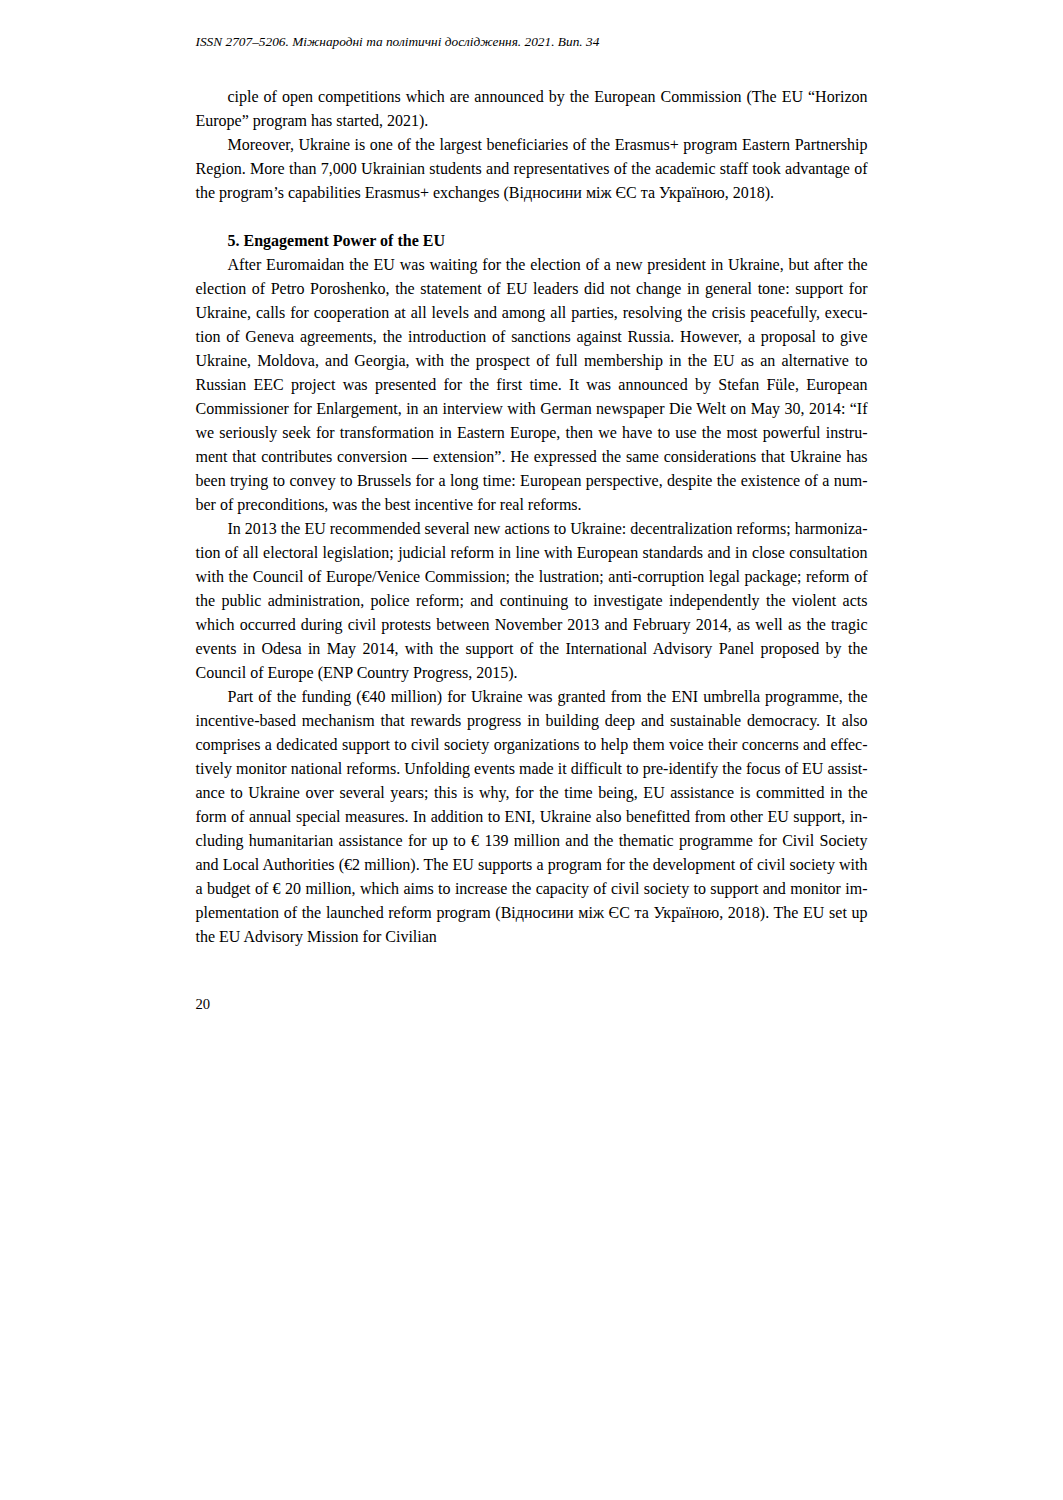ISSN 2707–5206. Міжнародні та політичні дослідження. 2021. Вип. 34
ciple of open competitions which are announced by the European Commission (The EU “Horizon Europe” program has started, 2021).
Moreover, Ukraine is one of the largest beneficiaries of the Erasmus+ program Eastern Partnership Region. More than 7,000 Ukrainian students and representatives of the academic staff took advantage of the program’s capabilities Erasmus+ exchanges (Відносини між ЄС та Україною, 2018).
5. Engagement Power of the EU
After Euromaidan the EU was waiting for the election of a new president in Ukraine, but after the election of Petro Poroshenko, the statement of EU leaders did not change in general tone: support for Ukraine, calls for cooperation at all levels and among all parties, resolving the crisis peacefully, execution of Geneva agreements, the introduction of sanctions against Russia. However, a proposal to give Ukraine, Moldova, and Georgia, with the prospect of full membership in the EU as an alternative to Russian EEC project was presented for the first time. It was announced by Stefan Füle, European Commissioner for Enlargement, in an interview with German newspaper Die Welt on May 30, 2014: “If we seriously seek for transformation in Eastern Europe, then we have to use the most powerful instrument that contributes conversion — extension”. He expressed the same considerations that Ukraine has been trying to convey to Brussels for a long time: European perspective, despite the existence of a number of preconditions, was the best incentive for real reforms.
In 2013 the EU recommended several new actions to Ukraine: decentralization reforms; harmonization of all electoral legislation; judicial reform in line with European standards and in close consultation with the Council of Europe/Venice Commission; the lustration; anti-corruption legal package; reform of the public administration, police reform; and continuing to investigate independently the violent acts which occurred during civil protests between November 2013 and February 2014, as well as the tragic events in Odesa in May 2014, with the support of the International Advisory Panel proposed by the Council of Europe (ENP Country Progress, 2015).
Part of the funding (€40 million) for Ukraine was granted from the ENI umbrella programme, the incentive-based mechanism that rewards progress in building deep and sustainable democracy. It also comprises a dedicated support to civil society organizations to help them voice their concerns and effectively monitor national reforms. Unfolding events made it difficult to pre-identify the focus of EU assistance to Ukraine over several years; this is why, for the time being, EU assistance is committed in the form of annual special measures. In addition to ENI, Ukraine also benefitted from other EU support, including humanitarian assistance for up to € 139 million and the thematic programme for Civil Society and Local Authorities (€2 million). The EU supports a program for the development of civil society with a budget of € 20 million, which aims to increase the capacity of civil society to support and monitor implementation of the launched reform program (Відносини між ЄС та Україною, 2018). The EU set up the EU Advisory Mission for Civilian
20